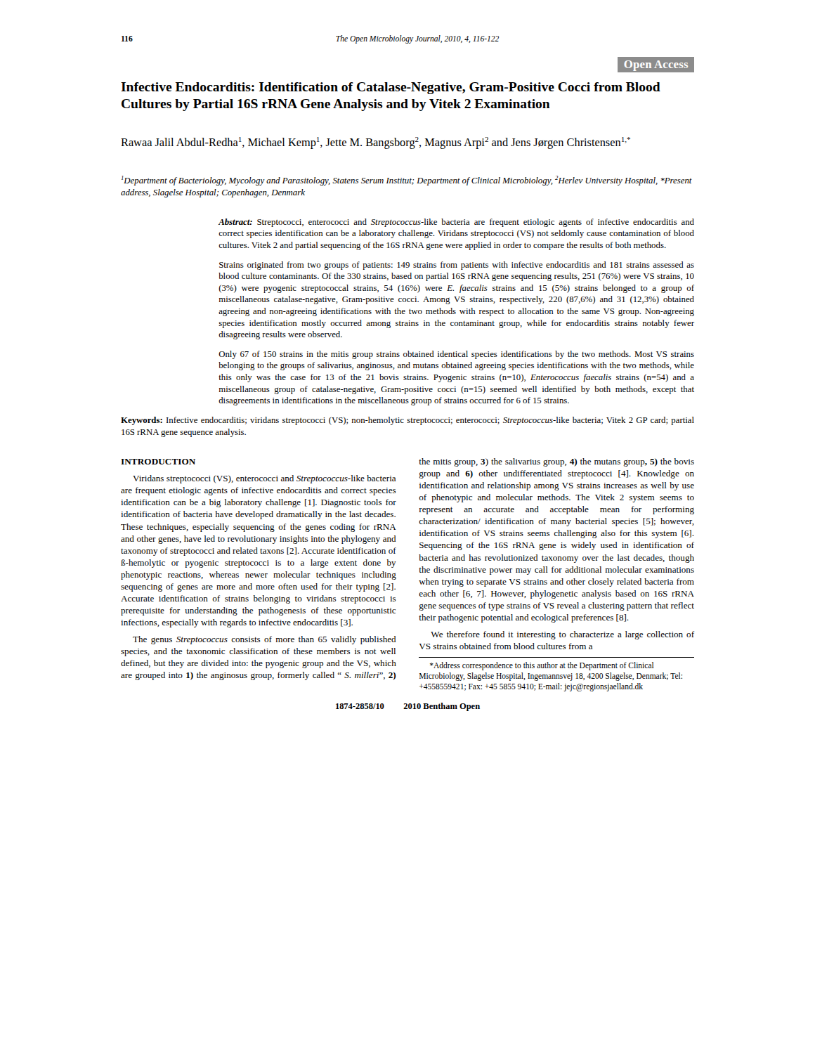116 The Open Microbiology Journal, 2010, 4, 116-122
Open Access
Infective Endocarditis: Identification of Catalase-Negative, Gram-Positive Cocci from Blood Cultures by Partial 16S rRNA Gene Analysis and by Vitek 2 Examination
Rawaa Jalil Abdul-Redha1, Michael Kemp1, Jette M. Bangsborg2, Magnus Arpi2 and Jens Jørgen Christensen1,*
1Department of Bacteriology, Mycology and Parasitology, Statens Serum Institut; Department of Clinical Microbiology, 2Herlev University Hospital, *Present address, Slagelse Hospital; Copenhagen, Denmark
Abstract: Streptococci, enterococci and Streptococcus-like bacteria are frequent etiologic agents of infective endocarditis and correct species identification can be a laboratory challenge. Viridans streptococci (VS) not seldomly cause contamination of blood cultures. Vitek 2 and partial sequencing of the 16S rRNA gene were applied in order to compare the results of both methods.
Strains originated from two groups of patients: 149 strains from patients with infective endocarditis and 181 strains assessed as blood culture contaminants. Of the 330 strains, based on partial 16S rRNA gene sequencing results, 251 (76%) were VS strains, 10 (3%) were pyogenic streptococcal strains, 54 (16%) were E. faecalis strains and 15 (5%) strains belonged to a group of miscellaneous catalase-negative, Gram-positive cocci. Among VS strains, respectively, 220 (87,6%) and 31 (12,3%) obtained agreeing and non-agreeing identifications with the two methods with respect to allocation to the same VS group. Non-agreeing species identification mostly occurred among strains in the contaminant group, while for endocarditis strains notably fewer disagreeing results were observed.
Only 67 of 150 strains in the mitis group strains obtained identical species identifications by the two methods. Most VS strains belonging to the groups of salivarius, anginosus, and mutans obtained agreeing species identifications with the two methods, while this only was the case for 13 of the 21 bovis strains. Pyogenic strains (n=10), Enterococcus faecalis strains (n=54) and a miscellaneous group of catalase-negative, Gram-positive cocci (n=15) seemed well identified by both methods, except that disagreements in identifications in the miscellaneous group of strains occurred for 6 of 15 strains.
Keywords: Infective endocarditis; viridans streptococci (VS); non-hemolytic streptococci; enterococci; Streptococcus-like bacteria; Vitek 2 GP card; partial 16S rRNA gene sequence analysis.
Introduction
Viridans streptococci (VS), enterococci and Streptococcus-like bacteria are frequent etiologic agents of infective endocarditis and correct species identification can be a big laboratory challenge [1]. Diagnostic tools for identification of bacteria have developed dramatically in the last decades. These techniques, especially sequencing of the genes coding for rRNA and other genes, have led to revolutionary insights into the phylogeny and taxonomy of streptococci and related taxons [2]. Accurate identification of ß-hemolytic or pyogenic streptococci is to a large extent done by phenotypic reactions, whereas newer molecular techniques including sequencing of genes are more and more often used for their typing [2]. Accurate identification of strains belonging to viridans streptococci is prerequisite for understanding the pathogenesis of these opportunistic infections, especially with regards to infective endocarditis [3].
The genus Streptococcus consists of more than 65 validly published species, and the taxonomic classification of these members is not well defined, but they are divided into: the pyogenic group and the VS, which are grouped into 1) the anginosus group, formerly called “ S. milleri”, 2) the mitis group, 3) the salivarius group, 4) the mutans group, 5) the bovis group and 6) other undifferentiated streptococci [4]. Knowledge on identification and relationship among VS strains increases as well by use of phenotypic and molecular methods. The Vitek 2 system seems to represent an accurate and acceptable mean for performing characterization/ identification of many bacterial species [5]; however, identification of VS strains seems challenging also for this system [6]. Sequencing of the 16S rRNA gene is widely used in identification of bacteria and has revolutionized taxonomy over the last decades, though the discriminative power may call for additional molecular examinations when trying to separate VS strains and other closely related bacteria from each other [6, 7]. However, phylogenetic analysis based on 16S rRNA gene sequences of type strains of VS reveal a clustering pattern that reflect their pathogenic potential and ecological preferences [8].
We therefore found it interesting to characterize a large collection of VS strains obtained from blood cultures from a
*Address correspondence to this author at the Department of Clinical Microbiology, Slagelse Hospital, Ingemannsvej 18, 4200 Slagelse, Denmark; Tel: +4558559421; Fax: +45 5855 9410; E-mail: jejc@regionsjaelland.dk
1874-2858/102010 Bentham Open